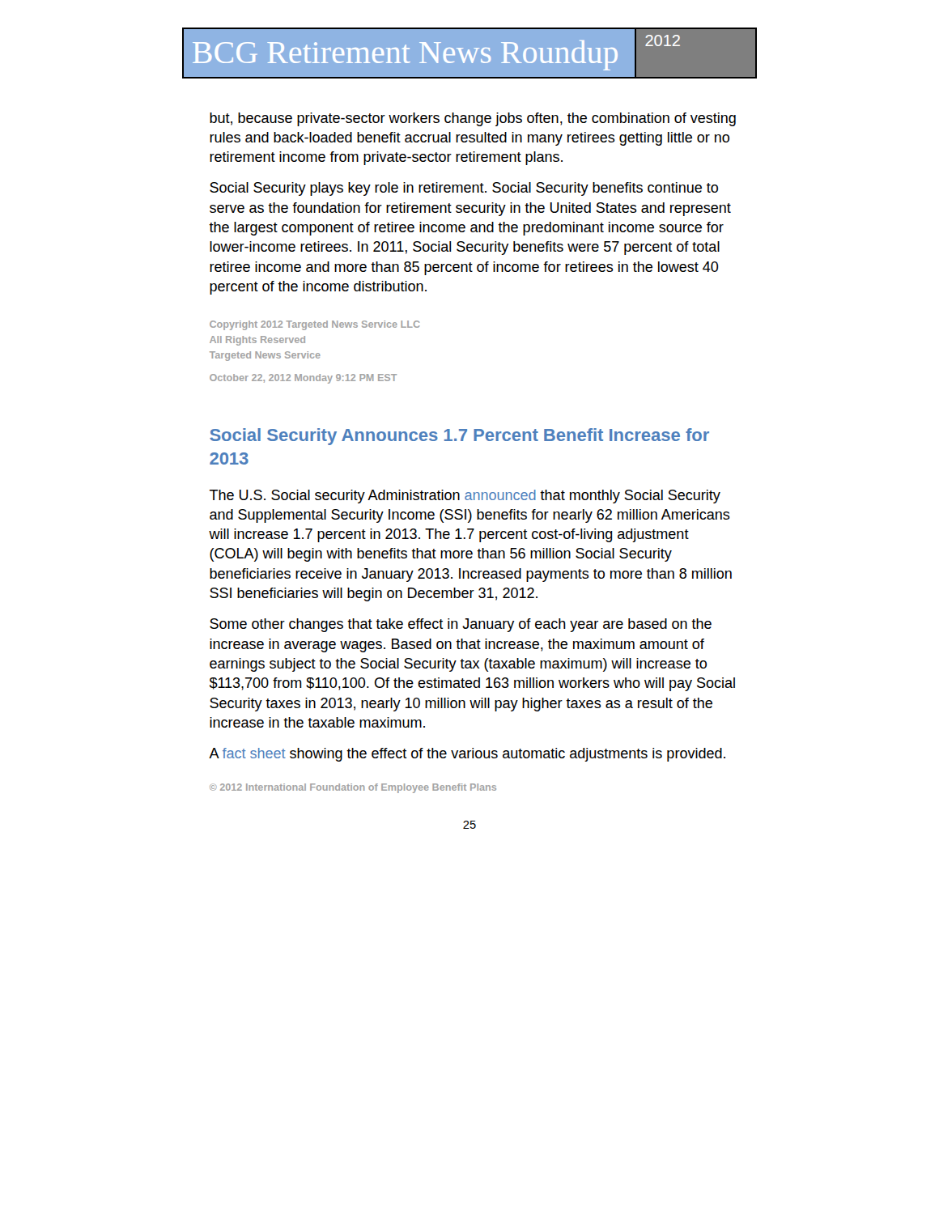BCG Retirement News Roundup
2012
but, because private-sector workers change jobs often, the combination of vesting rules and back-loaded benefit accrual resulted in many retirees getting little or no retirement income from private-sector retirement plans.
Social Security plays key role in retirement. Social Security benefits continue to serve as the foundation for retirement security in the United States and represent the largest component of retiree income and the predominant income source for lower-income retirees. In 2011, Social Security benefits were 57 percent of total retiree income and more than 85 percent of income for retirees in the lowest 40 percent of the income distribution.
Copyright 2012 Targeted News Service LLC
All Rights Reserved
Targeted News Service
October 22, 2012 Monday 9:12 PM EST
Social Security Announces 1.7 Percent Benefit Increase for 2013
The U.S. Social security Administration announced that monthly Social Security and Supplemental Security Income (SSI) benefits for nearly 62 million Americans will increase 1.7 percent in 2013. The 1.7 percent cost-of-living adjustment (COLA) will begin with benefits that more than 56 million Social Security beneficiaries receive in January 2013. Increased payments to more than 8 million SSI beneficiaries will begin on December 31, 2012.
Some other changes that take effect in January of each year are based on the increase in average wages. Based on that increase, the maximum amount of earnings subject to the Social Security tax (taxable maximum) will increase to $113,700 from $110,100. Of the estimated 163 million workers who will pay Social Security taxes in 2013, nearly 10 million will pay higher taxes as a result of the increase in the taxable maximum.
A fact sheet showing the effect of the various automatic adjustments is provided.
© 2012 International Foundation of Employee Benefit Plans
25